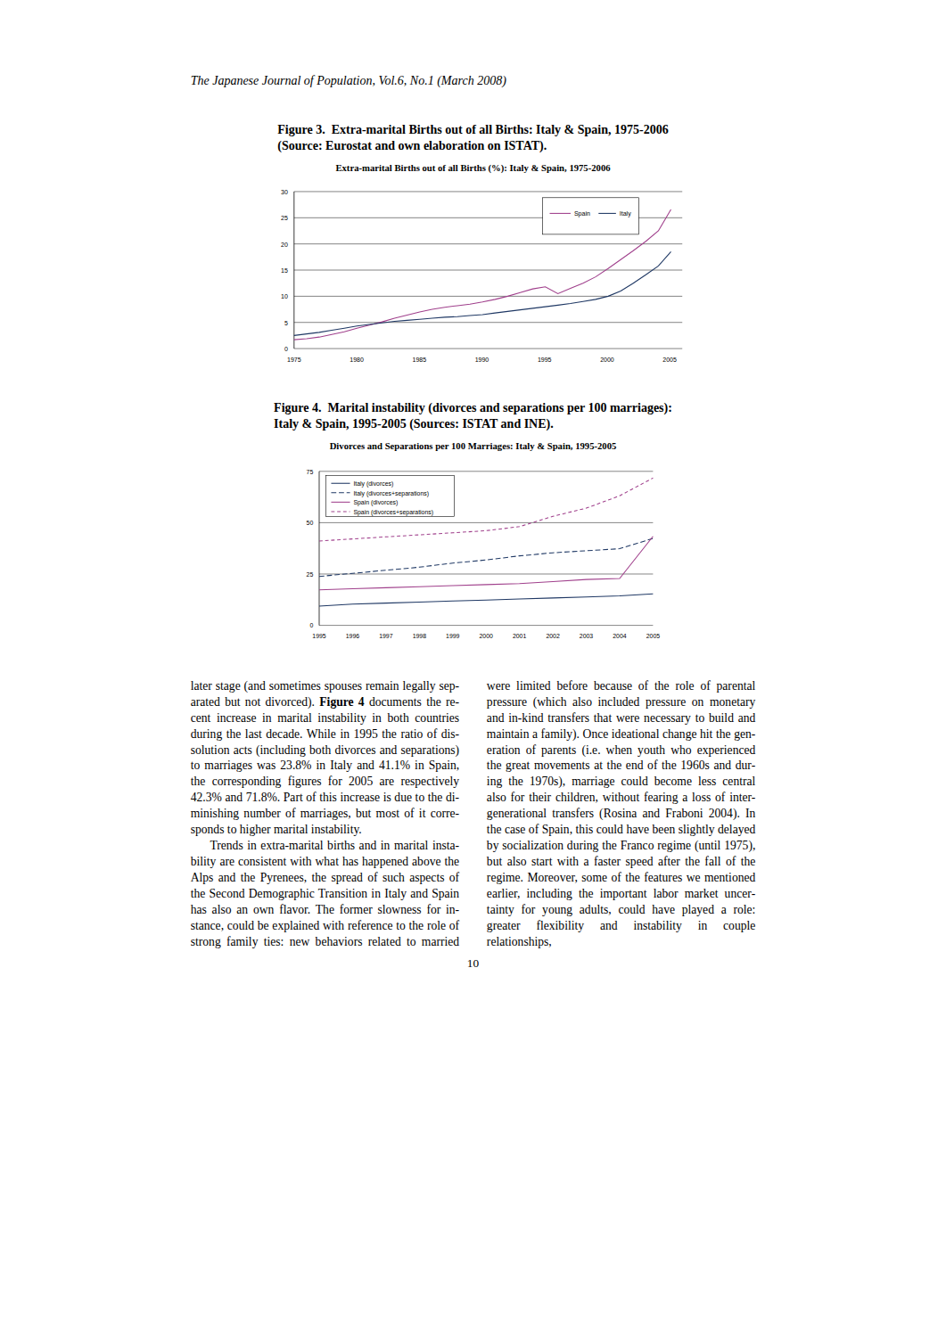The Japanese Journal of Population, Vol.6, No.1 (March 2008)
Figure 3. Extra-marital Births out of all Births: Italy & Spain, 1975-2006
(Source: Eurostat and own elaboration on ISTAT).
Extra-marital Births out of all Births (%): Italy & Spain, 1975-2006
0 5 10 15 20 25 30 1975 1980 1985 1990 1995 2000 2005 Spain Italy
Figure 4. Marital instability (divorces and separations per 100 marriages):
Italy & Spain, 1995-2005 (Sources: ISTAT and INE).
Divorces and Separations per 100 Marriages: Italy & Spain, 1995-2005
0 25 50 75 1995 1996 1997 1998 1999 2000 2001 2002 2003 2004 2005 Italy (divorces) Italy (divorces+separations) Spain (divorces) Spain (divorces+separations)
later stage (and sometimes spouses remain legally separated but not divorced). Figure 4 documents the recent increase in marital instability in both countries during the last decade. While in 1995 the ratio of dissolution acts (including both divorces and separations) to marriages was 23.8% in Italy and 41.1% in Spain, the corresponding figures for 2005 are respectively 42.3% and 71.8%. Part of this increase is due to the diminishing number of marriages, but most of it corresponds to higher marital instability.
Trends in extra-marital births and in marital instability are consistent with what has happened above the Alps and the Pyrenees, the spread of such aspects of the Second Demographic Transition in Italy and Spain has also an own flavor. The former slowness for instance, could be explained with reference to the role of strong family ties: new behaviors related to married were limited before because of the role of parental pressure (which also included pressure on monetary and in-kind transfers that were necessary to build and maintain a family). Once ideational change hit the generation of parents (i.e. when youth who experienced the great movements at the end of the 1960s and during the 1970s), marriage could become less central also for their children, without fearing a loss of inter-generational transfers (Rosina and Fraboni 2004). In the case of Spain, this could have been slightly delayed by socialization during the Franco regime (until 1975), but also start with a faster speed after the fall of the regime. Moreover, some of the features we mentioned earlier, including the important labor market uncertainty for young adults, could have played a role: greater flexibility and instability in couple relationships,
10